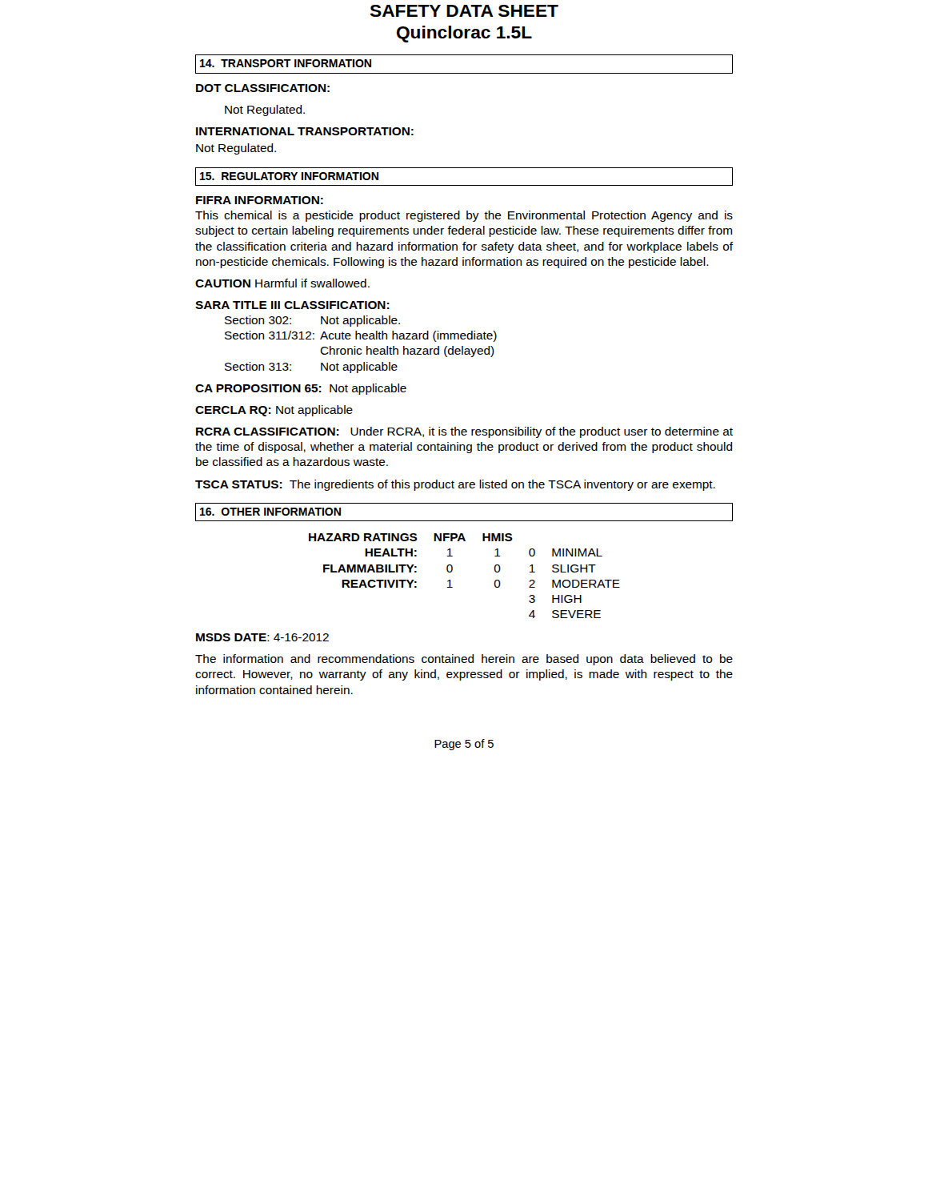SAFETY DATA SHEETQuinclorac 1.5L
14. TRANSPORT INFORMATION
DOT CLASSIFICATION:
Not Regulated.
INTERNATIONAL TRANSPORTATION:
Not Regulated.
15. REGULATORY INFORMATION
FIFRA INFORMATION:
This chemical is a pesticide product registered by the Environmental Protection Agency and is subject to certain labeling requirements under federal pesticide law. These requirements differ from the classification criteria and hazard information for safety data sheet, and for workplace labels of non-pesticide chemicals. Following is the hazard information as required on the pesticide label.
CAUTION Harmful if swallowed.
SARA TITLE III CLASSIFICATION:
| Section 302: | Not applicable. |
| Section 311/312: | Acute health hazard (immediate) |
| | Chronic health hazard (delayed) |
| Section 313: | Not applicable |
CA PROPOSITION 65: Not applicable
CERCLA RQ: Not applicable
RCRA CLASSIFICATION: Under RCRA, it is the responsibility of the product user to determine at the time of disposal, whether a material containing the product or derived from the product should be classified as a hazardous waste.
TSCA STATUS: The ingredients of this product are listed on the TSCA inventory or are exempt.
16. OTHER INFORMATION
| HAZARD RATINGS | NFPA | HMIS | | |
| HEALTH: | 1 | 1 | 0 | MINIMAL |
| FLAMMABILITY: | 0 | 0 | 1 | SLIGHT |
| REACTIVITY: | 1 | 0 | 2 | MODERATE |
| | | | 3 | HIGH |
| | | | 4 | SEVERE |
MSDS DATE: 4-16-2012
The information and recommendations contained herein are based upon data believed to be correct. However, no warranty of any kind, expressed or implied, is made with respect to the information contained herein.
Page 5 of 5